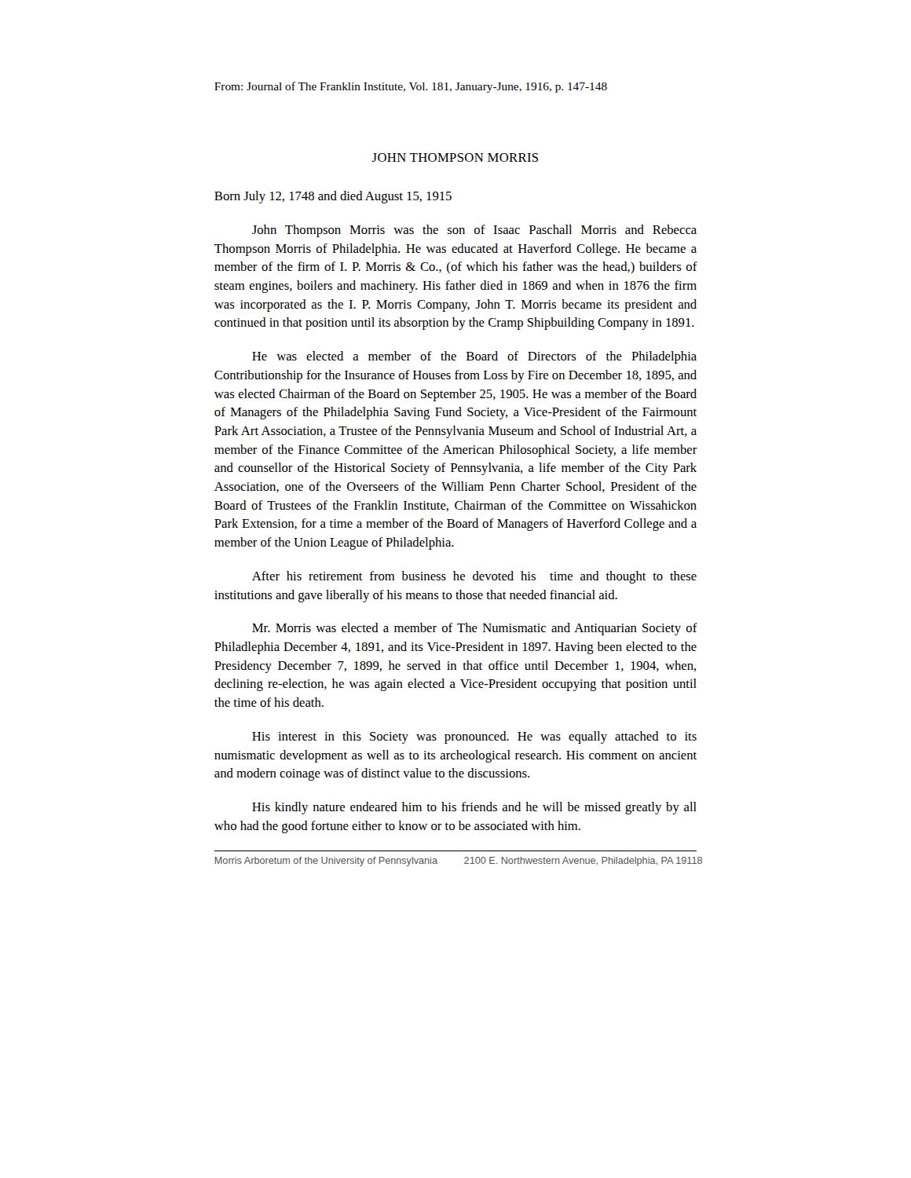From: Journal of The Franklin Institute, Vol. 181, January-June, 1916, p. 147-148
JOHN THOMPSON MORRIS
Born July 12, 1748 and died August 15, 1915
John Thompson Morris was the son of Isaac Paschall Morris and Rebecca Thompson Morris of Philadelphia. He was educated at Haverford College. He became a member of the firm of I. P. Morris & Co., (of which his father was the head,) builders of steam engines, boilers and machinery. His father died in 1869 and when in 1876 the firm was incorporated as the I. P. Morris Company, John T. Morris became its president and continued in that position until its absorption by the Cramp Shipbuilding Company in 1891.
He was elected a member of the Board of Directors of the Philadelphia Contributionship for the Insurance of Houses from Loss by Fire on December 18, 1895, and was elected Chairman of the Board on September 25, 1905. He was a member of the Board of Managers of the Philadelphia Saving Fund Society, a Vice-President of the Fairmount Park Art Association, a Trustee of the Pennsylvania Museum and School of Industrial Art, a member of the Finance Committee of the American Philosophical Society, a life member and counsellor of the Historical Society of Pennsylvania, a life member of the City Park Association, one of the Overseers of the William Penn Charter School, President of the Board of Trustees of the Franklin Institute, Chairman of the Committee on Wissahickon Park Extension, for a time a member of the Board of Managers of Haverford College and a member of the Union League of Philadelphia.
After his retirement from business he devoted his time and thought to these institutions and gave liberally of his means to those that needed financial aid.
Mr. Morris was elected a member of The Numismatic and Antiquarian Society of Philadlephia December 4, 1891, and its Vice-President in 1897. Having been elected to the Presidency December 7, 1899, he served in that office until December 1, 1904, when, declining re-election, he was again elected a Vice-President occupying that position until the time of his death.
His interest in this Society was pronounced. He was equally attached to its numismatic development as well as to its archeological research. His comment on ancient and modern coinage was of distinct value to the discussions.
His kindly nature endeared him to his friends and he will be missed greatly by all who had the good fortune either to know or to be associated with him.
Morris Arboretum of the University of Pennsylvania
2
100 E. Northwestern Avenue, Philadelphia, PA 19118